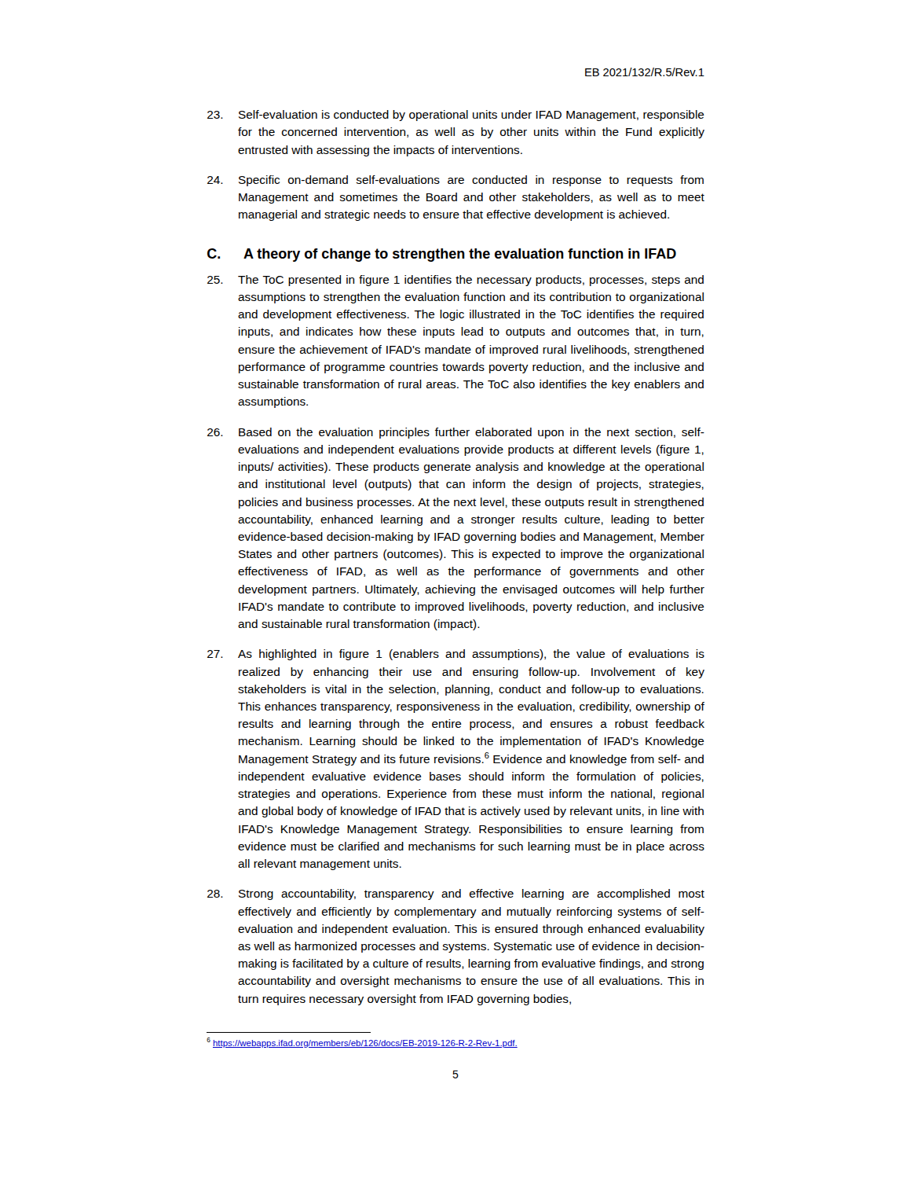EB 2021/132/R.5/Rev.1
23.
Self-evaluation is conducted by operational units under IFAD Management, responsible for the concerned intervention, as well as by other units within the Fund explicitly entrusted with assessing the impacts of interventions.
24.
Specific on-demand self-evaluations are conducted in response to requests from Management and sometimes the Board and other stakeholders, as well as to meet managerial and strategic needs to ensure that effective development is achieved.
C. A theory of change to strengthen the evaluation function in IFAD
25.
The ToC presented in figure 1 identifies the necessary products, processes, steps and assumptions to strengthen the evaluation function and its contribution to organizational and development effectiveness. The logic illustrated in the ToC identifies the required inputs, and indicates how these inputs lead to outputs and outcomes that, in turn, ensure the achievement of IFAD's mandate of improved rural livelihoods, strengthened performance of programme countries towards poverty reduction, and the inclusive and sustainable transformation of rural areas. The ToC also identifies the key enablers and assumptions.
26.
Based on the evaluation principles further elaborated upon in the next section, self-evaluations and independent evaluations provide products at different levels (figure 1, inputs/ activities). These products generate analysis and knowledge at the operational and institutional level (outputs) that can inform the design of projects, strategies, policies and business processes. At the next level, these outputs result in strengthened accountability, enhanced learning and a stronger results culture, leading to better evidence-based decision-making by IFAD governing bodies and Management, Member States and other partners (outcomes). This is expected to improve the organizational effectiveness of IFAD, as well as the performance of governments and other development partners. Ultimately, achieving the envisaged outcomes will help further IFAD's mandate to contribute to improved livelihoods, poverty reduction, and inclusive and sustainable rural transformation (impact).
27.
As highlighted in figure 1 (enablers and assumptions), the value of evaluations is realized by enhancing their use and ensuring follow-up. Involvement of key stakeholders is vital in the selection, planning, conduct and follow-up to evaluations. This enhances transparency, responsiveness in the evaluation, credibility, ownership of results and learning through the entire process, and ensures a robust feedback mechanism. Learning should be linked to the implementation of IFAD's Knowledge Management Strategy and its future revisions.6 Evidence and knowledge from self- and independent evaluative evidence bases should inform the formulation of policies, strategies and operations. Experience from these must inform the national, regional and global body of knowledge of IFAD that is actively used by relevant units, in line with IFAD's Knowledge Management Strategy. Responsibilities to ensure learning from evidence must be clarified and mechanisms for such learning must be in place across all relevant management units.
28.
Strong accountability, transparency and effective learning are accomplished most effectively and efficiently by complementary and mutually reinforcing systems of self-evaluation and independent evaluation. This is ensured through enhanced evaluability as well as harmonized processes and systems. Systematic use of evidence in decision-making is facilitated by a culture of results, learning from evaluative findings, and strong accountability and oversight mechanisms to ensure the use of all evaluations. This in turn requires necessary oversight from IFAD governing bodies,
6 https://webapps.ifad.org/members/eb/126/docs/EB-2019-126-R-2-Rev-1.pdf.
5